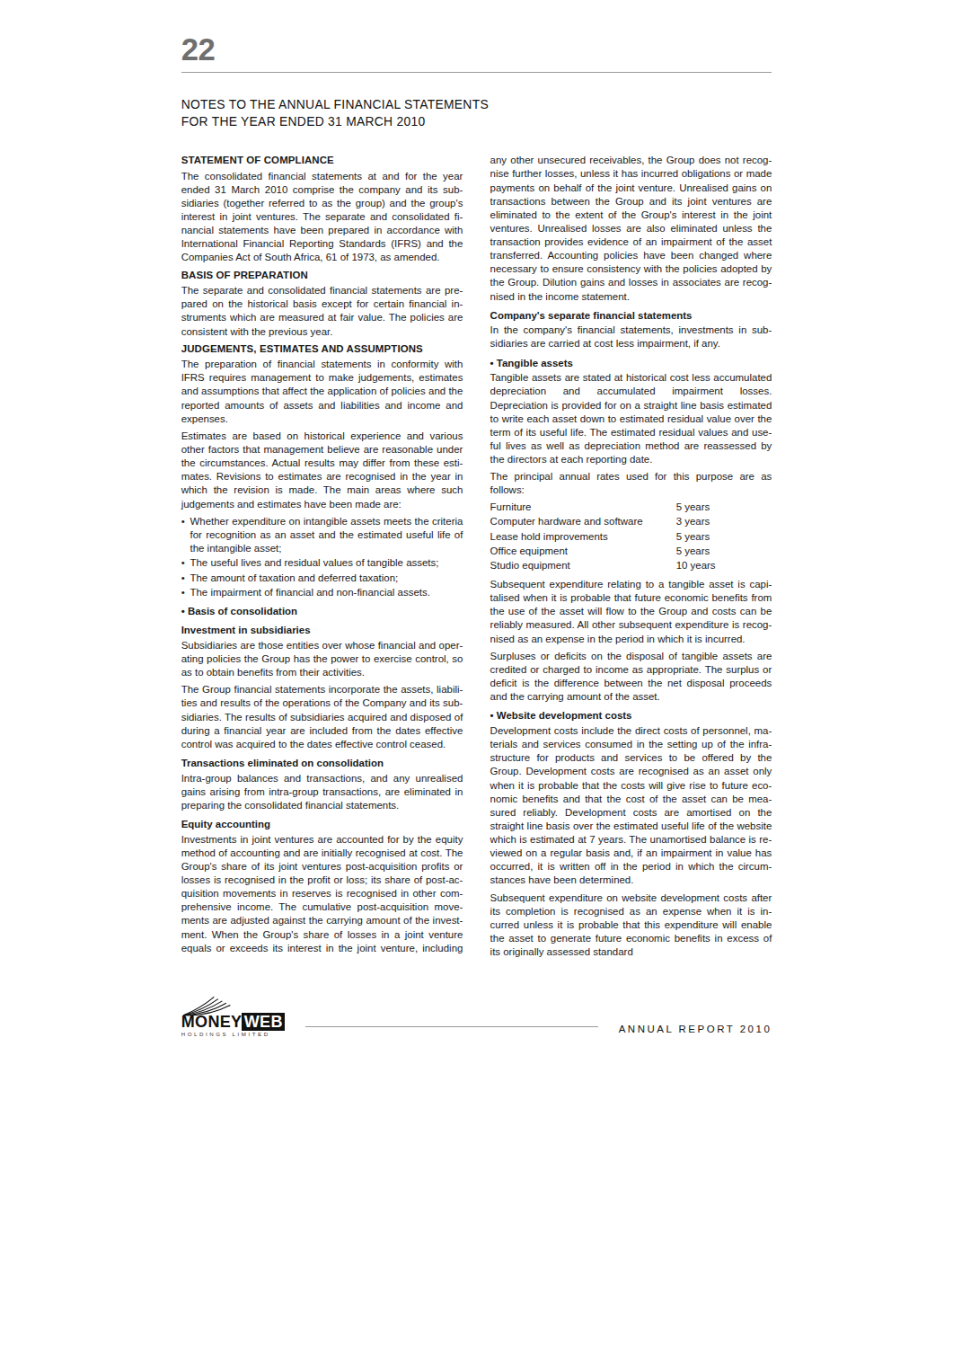22
Notes to the annual financial statements
for the year ended 31 March 2010
Statement of compliance
The consolidated financial statements at and for the year ended 31 March 2010 comprise the company and its subsidiaries (together referred to as the group) and the group's interest in joint ventures. The separate and consolidated financial statements have been prepared in accordance with International Financial Reporting Standards (IFRS) and the Companies Act of South Africa, 61 of 1973, as amended.
Basis of preparation
The separate and consolidated financial statements are prepared on the historical basis except for certain financial instruments which are measured at fair value. The policies are consistent with the previous year.
Judgements, estimates and assumptions
The preparation of financial statements in conformity with IFRS requires management to make judgements, estimates and assumptions that affect the application of policies and the reported amounts of assets and liabilities and income and expenses.
Estimates are based on historical experience and various other factors that management believe are reasonable under the circumstances. Actual results may differ from these estimates. Revisions to estimates are recognised in the year in which the revision is made. The main areas where such judgements and estimates have been made are:
Whether expenditure on intangible assets meets the criteria for recognition as an asset and the estimated useful life of the intangible asset;
The useful lives and residual values of tangible assets;
The amount of taxation and deferred taxation;
The impairment of financial and non-financial assets.
Basis of consolidation
Investment in subsidiaries
Subsidiaries are those entities over whose financial and operating policies the Group has the power to exercise control, so as to obtain benefits from their activities.
The Group financial statements incorporate the assets, liabilities and results of the operations of the Company and its subsidiaries. The results of subsidiaries acquired and disposed of during a financial year are included from the dates effective control was acquired to the dates effective control ceased.
Transactions eliminated on consolidation
Intra-group balances and transactions, and any unrealised gains arising from intra-group transactions, are eliminated in preparing the consolidated financial statements.
Equity accounting
Investments in joint ventures are accounted for by the equity method of accounting and are initially recognised at cost. The Group's share of its joint ventures post-acquisition profits or losses is recognised in the profit or loss; its share of post-acquisition movements in reserves is recognised in other comprehensive income. The cumulative post-acquisition movements are adjusted against the carrying amount of the investment. When the Group's share of losses in a joint venture equals or exceeds its interest in the joint venture, including any other unsecured receivables, the Group does not recognise further losses, unless it has incurred obligations or made payments on behalf of the joint venture. Unrealised gains on transactions between the Group and its joint ventures are eliminated to the extent of the Group's interest in the joint ventures. Unrealised losses are also eliminated unless the transaction provides evidence of an impairment of the asset transferred. Accounting policies have been changed where necessary to ensure consistency with the policies adopted by the Group. Dilution gains and losses in associates are recognised in the income statement.
Company's separate financial statements
In the company's financial statements, investments in subsidiaries are carried at cost less impairment, if any.
Tangible assets
Tangible assets are stated at historical cost less accumulated depreciation and accumulated impairment losses. Depreciation is provided for on a straight line basis estimated to write each asset down to estimated residual value over the term of its useful life. The estimated residual values and useful lives as well as depreciation method are reassessed by the directors at each reporting date.
The principal annual rates used for this purpose are as follows:
| Furniture | 5 years |
| Computer hardware and software | 3 years |
| Lease hold improvements | 5 years |
| Office equipment | 5 years |
| Studio equipment | 10 years |
Subsequent expenditure relating to a tangible asset is capitalised when it is probable that future economic benefits from the use of the asset will flow to the Group and costs can be reliably measured. All other subsequent expenditure is recognised as an expense in the period in which it is incurred.
Surpluses or deficits on the disposal of tangible assets are credited or charged to income as appropriate. The surplus or deficit is the difference between the net disposal proceeds and the carrying amount of the asset.
Website development costs
Development costs include the direct costs of personnel, materials and services consumed in the setting up of the infrastructure for products and services to be offered by the Group. Development costs are recognised as an asset only when it is probable that the costs will give rise to future economic benefits and that the cost of the asset can be measured reliably. Development costs are amortised on the straight line basis over the estimated useful life of the website which is estimated at 7 years. The unamortised balance is reviewed on a regular basis and, if an impairment in value has occurred, it is written off in the period in which the circumstances have been determined.
Subsequent expenditure on website development costs after its completion is recognised as an expense when it is incurred unless it is probable that this expenditure will enable the asset to generate future economic benefits in excess of its originally assessed standard
MONEYWEB
Holdings Limited
Annual Report 2010